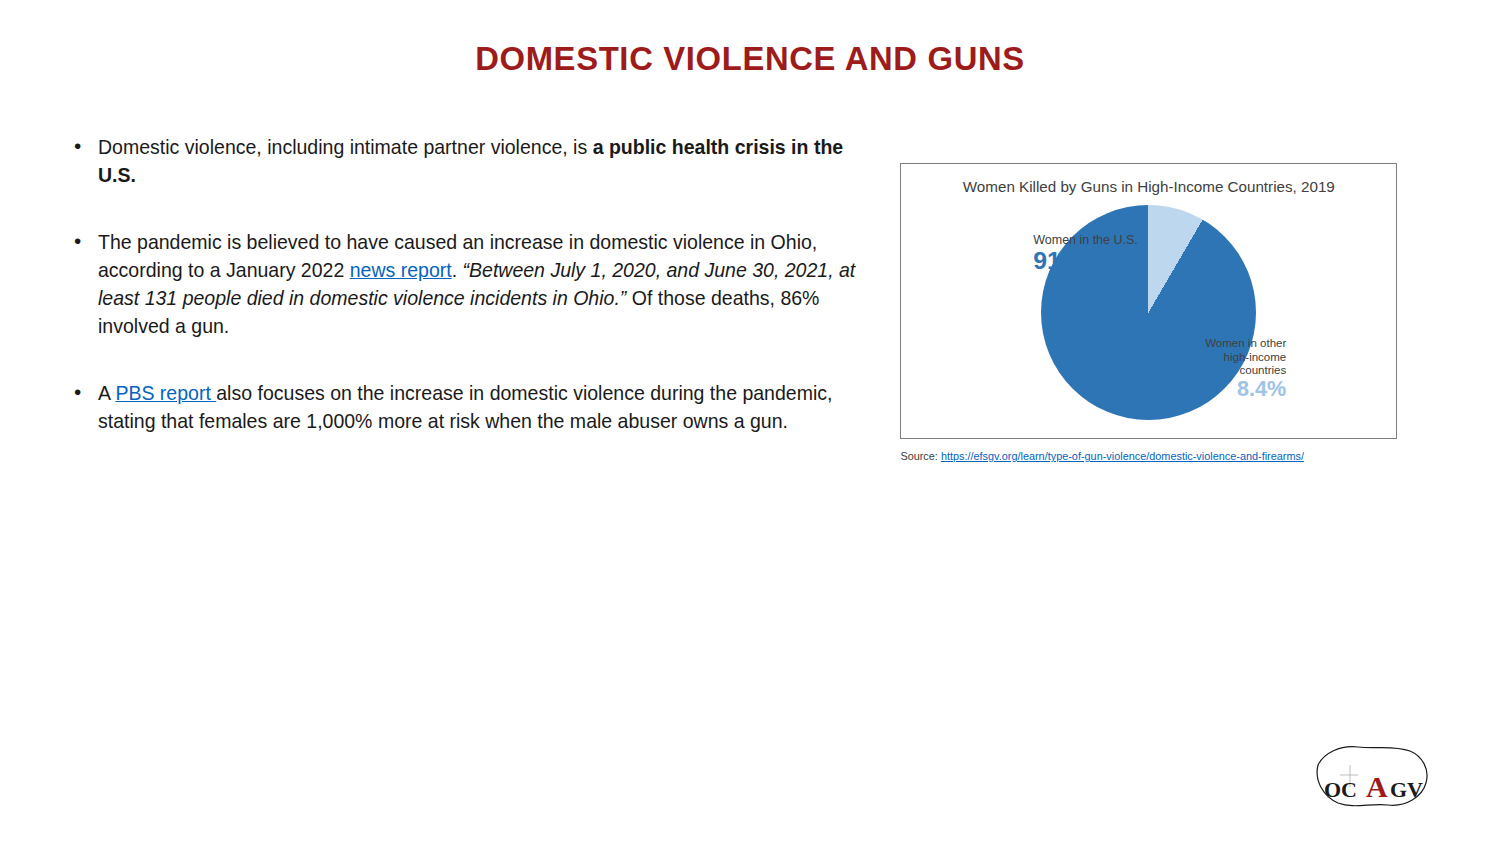DOMESTIC VIOLENCE AND GUNS
Domestic violence, including intimate partner violence, is a public health crisis in the U.S.
The pandemic is believed to have caused an increase in domestic violence in Ohio, according to a January 2022 news report. “Between July 1, 2020, and June 30, 2021, at least 131 people died in domestic violence incidents in Ohio.” Of those deaths, 86% involved a gun.
A PBS report also focuses on the increase in domestic violence during the pandemic, stating that females are 1,000% more at risk when the male abuser owns a gun.
Women Killed by Guns in High-Income Countries, 2019
Women in the U.S. 91.6%
Women in other
high-income
countries 8.4%
Source: https://efsgv.org/learn/type-of-gun-violence/domestic-violence-and-firearms/
OC A GV